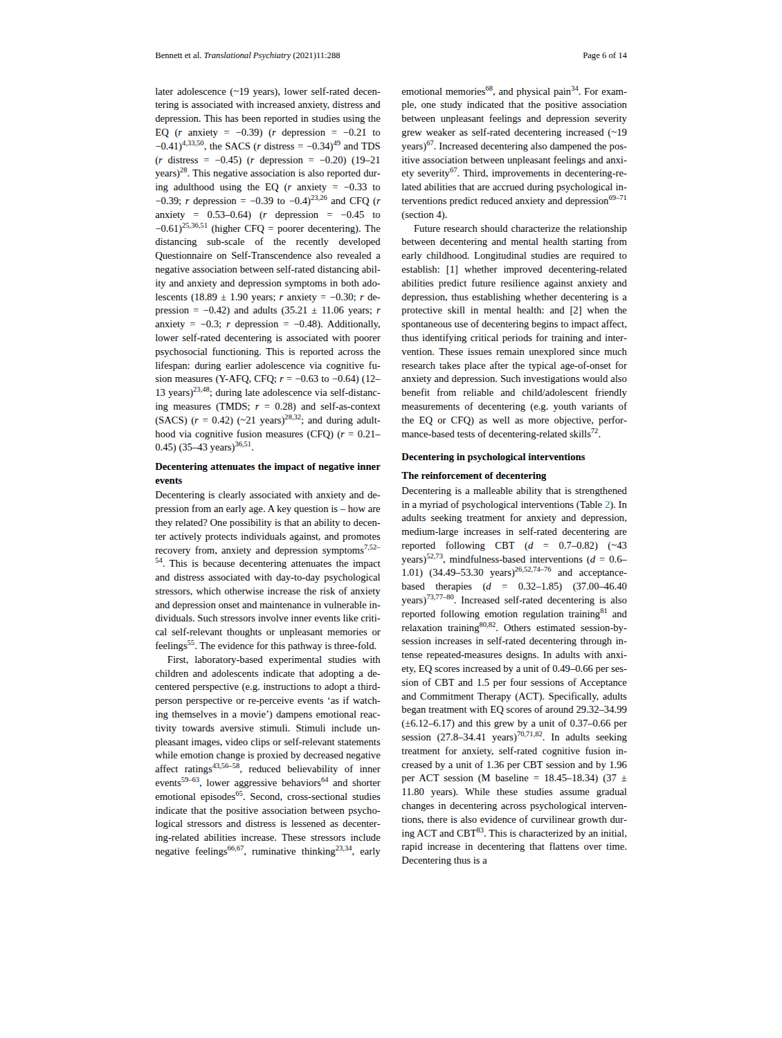Bennett et al. Translational Psychiatry (2021)11:288
Page 6 of 14
later adolescence (~19 years), lower self-rated decentering is associated with increased anxiety, distress and depression. This has been reported in studies using the EQ (r anxiety = −0.39) (r depression = −0.21 to −0.41)4,33,50, the SACS (r distress = −0.34)49 and TDS (r distress = −0.45) (r depression = −0.20) (19–21 years)28. This negative association is also reported during adulthood using the EQ (r anxiety = −0.33 to −0.39; r depression = −0.39 to −0.4)23,26 and CFQ (r anxiety = 0.53–0.64) (r depression = −0.45 to −0.61)25,36,51 (higher CFQ = poorer decentering). The distancing sub-scale of the recently developed Questionnaire on Self-Transcendence also revealed a negative association between self-rated distancing ability and anxiety and depression symptoms in both adolescents (18.89 ± 1.90 years; r anxiety = −0.30; r depression = −0.42) and adults (35.21 ± 11.06 years; r anxiety = −0.3; r depression = −0.48). Additionally, lower self-rated decentering is associated with poorer psychosocial functioning. This is reported across the lifespan: during earlier adolescence via cognitive fusion measures (Y-AFQ, CFQ; r = −0.63 to −0.64) (12–13 years)23,48; during late adolescence via self-distancing measures (TMDS; r = 0.28) and self-as-context (SACS) (r = 0.42) (~21 years)28,32; and during adulthood via cognitive fusion measures (CFQ) (r = 0.21–0.45) (35–43 years)36,51.
Decentering attenuates the impact of negative inner events
Decentering is clearly associated with anxiety and depression from an early age. A key question is – how are they related? One possibility is that an ability to decenter actively protects individuals against, and promotes recovery from, anxiety and depression symptoms7,52–54. This is because decentering attenuates the impact and distress associated with day-to-day psychological stressors, which otherwise increase the risk of anxiety and depression onset and maintenance in vulnerable individuals. Such stressors involve inner events like critical self-relevant thoughts or unpleasant memories or feelings55. The evidence for this pathway is three-fold.
First, laboratory-based experimental studies with children and adolescents indicate that adopting a decentered perspective (e.g. instructions to adopt a third-person perspective or re-perceive events ‘as if watching themselves in a movie’) dampens emotional reactivity towards aversive stimuli. Stimuli include unpleasant images, video clips or self-relevant statements while emotion change is proxied by decreased negative affect ratings43,56–58, reduced believability of inner events59–63, lower aggressive behaviors64 and shorter emotional episodes65. Second, cross-sectional studies indicate that the positive association between psychological stressors and distress is lessened as decentering-related abilities increase. These stressors include negative feelings66,67, ruminative thinking23,34, early emotional memories68, and physical pain34. For example, one study indicated that the positive association between unpleasant feelings and depression severity grew weaker as self-rated decentering increased (~19 years)67. Increased decentering also dampened the positive association between unpleasant feelings and anxiety severity67. Third, improvements in decentering-related abilities that are accrued during psychological interventions predict reduced anxiety and depression69–71 (section 4).
Future research should characterize the relationship between decentering and mental health starting from early childhood. Longitudinal studies are required to establish: [1] whether improved decentering-related abilities predict future resilience against anxiety and depression, thus establishing whether decentering is a protective skill in mental health: and [2] when the spontaneous use of decentering begins to impact affect, thus identifying critical periods for training and intervention. These issues remain unexplored since much research takes place after the typical age-of-onset for anxiety and depression. Such investigations would also benefit from reliable and child/adolescent friendly measurements of decentering (e.g. youth variants of the EQ or CFQ) as well as more objective, performance-based tests of decentering-related skills72.
Decentering in psychological interventions
The reinforcement of decentering
Decentering is a malleable ability that is strengthened in a myriad of psychological interventions (Table 2). In adults seeking treatment for anxiety and depression, medium-large increases in self-rated decentering are reported following CBT (d = 0.7–0.82) (~43 years)52,73, mindfulness-based interventions (d = 0.6–1.01) (34.49–53.30 years)26,52,74–76 and acceptance-based therapies (d = 0.32–1.85) (37.00–46.40 years)73,77–80. Increased self-rated decentering is also reported following emotion regulation training81 and relaxation training80,82. Others estimated session-by-session increases in self-rated decentering through intense repeated-measures designs. In adults with anxiety, EQ scores increased by a unit of 0.49–0.66 per session of CBT and 1.5 per four sessions of Acceptance and Commitment Therapy (ACT). Specifically, adults began treatment with EQ scores of around 29.32–34.99 (±6.12–6.17) and this grew by a unit of 0.37–0.66 per session (27.8–34.41 years)70,71,82. In adults seeking treatment for anxiety, self-rated cognitive fusion increased by a unit of 1.36 per CBT session and by 1.96 per ACT session (M baseline = 18.45–18.34) (37 ± 11.80 years). While these studies assume gradual changes in decentering across psychological interventions, there is also evidence of curvilinear growth during ACT and CBT83. This is characterized by an initial, rapid increase in decentering that flattens over time. Decentering thus is a